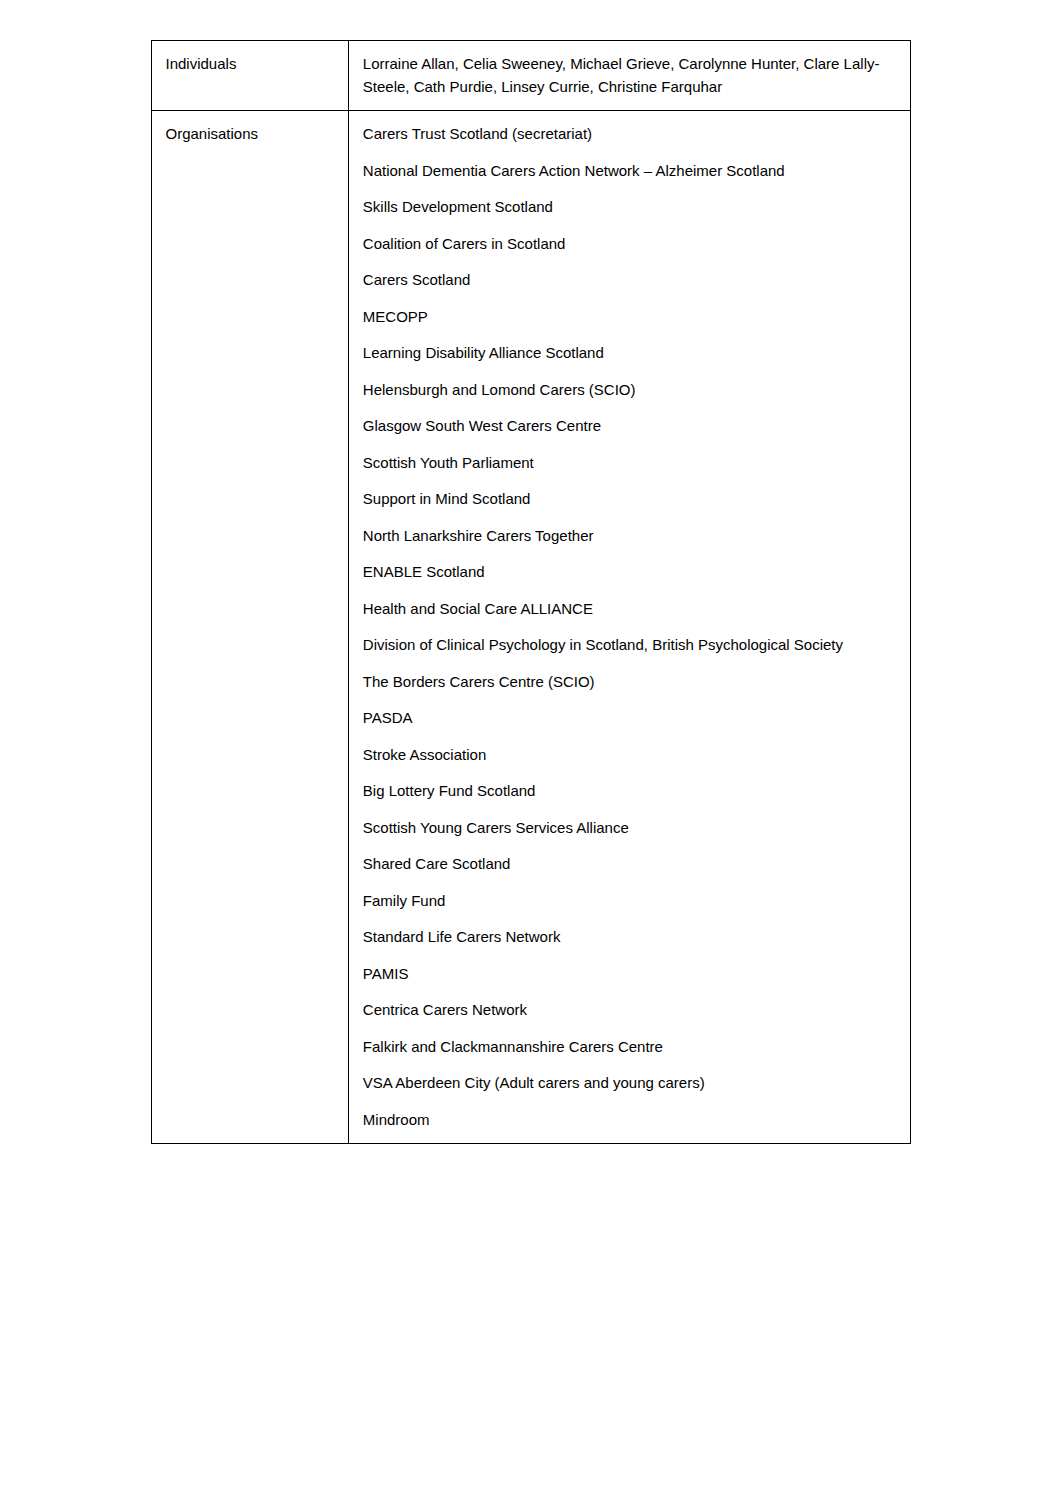| Individuals | Lorraine Allan, Celia Sweeney, Michael Grieve, Carolynne Hunter, Clare Lally-Steele, Cath Purdie, Linsey Currie, Christine Farquhar |
| Organisations | Carers Trust Scotland (secretariat) National Dementia Carers Action Network – Alzheimer Scotland Skills Development Scotland Coalition of Carers in Scotland Carers Scotland MECOPP Learning Disability Alliance Scotland Helensburgh and Lomond Carers (SCIO) Glasgow South West Carers Centre Scottish Youth Parliament Support in Mind Scotland North Lanarkshire Carers Together ENABLE Scotland Health and Social Care ALLIANCE Division of Clinical Psychology in Scotland, British Psychological Society The Borders Carers Centre (SCIO) PASDA Stroke Association Big Lottery Fund Scotland Scottish Young Carers Services Alliance Shared Care Scotland Family Fund Standard Life Carers Network PAMIS Centrica Carers Network Falkirk and Clackmannanshire Carers Centre VSA Aberdeen City (Adult carers and young carers) Mindroom |